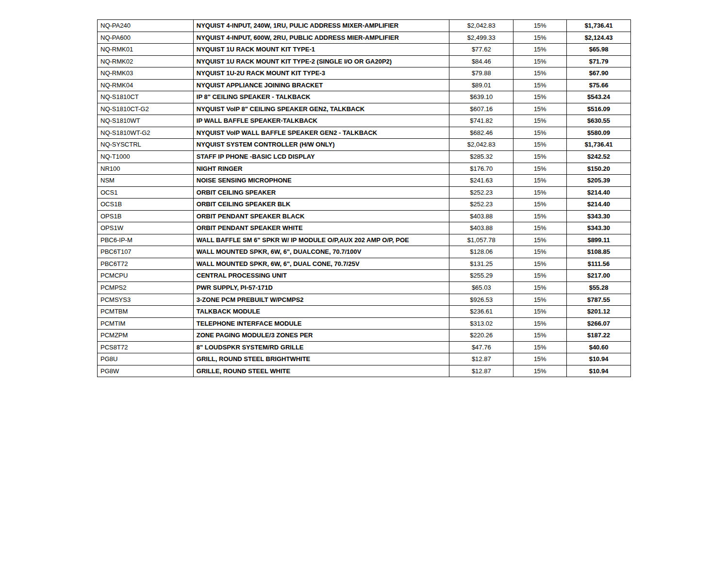| NQ-PA240 | NYQUIST 4-INPUT, 240W, 1RU, PULIC ADDRESS MIXER-AMPLIFIER | $2,042.83 | 15% | $1,736.41 |
| NQ-PA600 | NYQUIST 4-INPUT, 600W, 2RU, PUBLIC ADDRESS MIER-AMPLIFIER | $2,499.33 | 15% | $2,124.43 |
| NQ-RMK01 | NYQUIST 1U RACK MOUNT KIT TYPE-1 | $77.62 | 15% | $65.98 |
| NQ-RMK02 | NYQUIST 1U RACK MOUNT KIT TYPE-2 (SINGLE I/O OR GA20P2) | $84.46 | 15% | $71.79 |
| NQ-RMK03 | NYQUIST 1U-2U RACK MOUNT KIT TYPE-3 | $79.88 | 15% | $67.90 |
| NQ-RMK04 | NYQUIST APPLIANCE JOINING BRACKET | $89.01 | 15% | $75.66 |
| NQ-S1810CT | IP 8" CEILING SPEAKER - TALKBACK | $639.10 | 15% | $543.24 |
| NQ-S1810CT-G2 | NYQUIST VoIP 8" CEILING SPEAKER GEN2, TALKBACK | $607.16 | 15% | $516.09 |
| NQ-S1810WT | IP WALL BAFFLE SPEAKER-TALKBACK | $741.82 | 15% | $630.55 |
| NQ-S1810WT-G2 | NYQUIST VoIP WALL BAFFLE SPEAKER GEN2 - TALKBACK | $682.46 | 15% | $580.09 |
| NQ-SYSCTRL | NYQUIST SYSTEM CONTROLLER (H/W ONLY) | $2,042.83 | 15% | $1,736.41 |
| NQ-T1000 | STAFF IP PHONE -BASIC LCD DISPLAY | $285.32 | 15% | $242.52 |
| NR100 | NIGHT RINGER | $176.70 | 15% | $150.20 |
| NSM | NOISE SENSING MICROPHONE | $241.63 | 15% | $205.39 |
| OCS1 | ORBIT CEILING SPEAKER | $252.23 | 15% | $214.40 |
| OCS1B | ORBIT CEILING SPEAKER BLK | $252.23 | 15% | $214.40 |
| OPS1B | ORBIT PENDANT SPEAKER BLACK | $403.88 | 15% | $343.30 |
| OPS1W | ORBIT PENDANT SPEAKER WHITE | $403.88 | 15% | $343.30 |
| PBC6-IP-M | WALL BAFFLE SM 6" SPKR W/ IP MODULE O/P,AUX 202 AMP O/P, POE | $1,057.78 | 15% | $899.11 |
| PBC6T107 | WALL MOUNTED SPKR, 6W, 6", DUALCONE, 70.7/100V | $128.06 | 15% | $108.85 |
| PBC6T72 | WALL MOUNTED SPKR, 6W, 6", DUAL CONE, 70.7/25V | $131.25 | 15% | $111.56 |
| PCMCPU | CENTRAL PROCESSING UNIT | $255.29 | 15% | $217.00 |
| PCMPS2 | PWR SUPPLY, PI-57-171D | $65.03 | 15% | $55.28 |
| PCMSYS3 | 3-ZONE PCM PREBUILT W/PCMPS2 | $926.53 | 15% | $787.55 |
| PCMTBM | TALKBACK MODULE | $236.61 | 15% | $201.12 |
| PCMTIM | TELEPHONE INTERFACE MODULE | $313.02 | 15% | $266.07 |
| PCMZPM | ZONE PAGING MODULE/3 ZONES PER | $220.26 | 15% | $187.22 |
| PCS8T72 | 8" LOUDSPKR SYSTEM/RD GRILLE | $47.76 | 15% | $40.60 |
| PG8U | GRILL, ROUND STEEL BRIGHTWHITE | $12.87 | 15% | $10.94 |
| PG8W | GRILLE, ROUND STEEL WHITE | $12.87 | 15% | $10.94 |